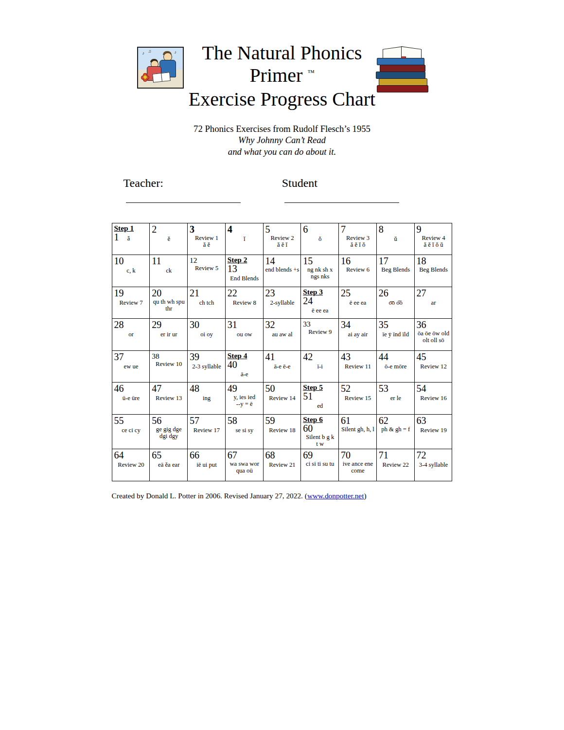♪
♫
♪
The Natural Phonics Primer ™
Exercise Progress Chart
72 Phonics Exercises from Rudolf Flesch’s 1955
Why Johnny Can’t Read
and what you can do about it.
Teacher:
Student
| Step 1 1 ă | 2 ĕ | 3 Review 1 ă ĕ | 4 ĭ | 5 Review 2 ă ĕ ĭ | 6 ŏ | 7 Review 3 ă ĕ ĭ ŏ | 8 ŭ | 9 Review 4 ă ĕ ĭ ŏ ŭ |
| 10 c, k | 11 ck | 12 Review 5 | Step 2 13 End Blends | 14 end blends +s | 15 ng nk sh x ngs nks | 16 Review 6 | 17 Beg Blends | 18 Beg Blends |
| 19 Review 7 | 20 qu th wh spu thr | 21 ch tch | 22 Review 8 | 23 2-syllable | Step 3 24 ē ee ea | 25 ē ee ea | 26 o͞o o͝o | 27 ar |
| 28 or | 29 er ir ur | 30 oi oy | 31 ou ow | 32 au aw al | 33 Review 9 | 34 ai ay air | 35 īe ȳ īnd īld | 36 ōa ōe ōw old olt oll sō |
| 37 ew ue | 38 Review 10 | 39 2-3 syllable | Step 4 40 ā-e | 41 ā-e ē-e | 42 ī-i | 43 Review 11 | 44 ō-e mōre | 45 Review 12 |
| 46 ū-e ūre | 47 Review 13 | 48 ing | 49 y, ies ied --y = ē | 50 Review 14 | Step 5 51 ed | 52 Review 15 | 53 er le | 54 Review 16 |
| 55 ce ci cy | 56 ge gig dge dgi dgy | 57 Review 17 | 58 se si sy | 59 Review 18 | Step 6 60 Silent b g k t w | 61 Silent gh, h, l | 62 ph & gh = f | 63 Review 19 |
| 64 Review 20 | 65 eā ĕa ear | 66 iē ui put | 67 wa swa wor qua oū | 68 Review 21 | 69 ci si ti su tu | 70 ive ance ene come | 71 Review 22 | 72 3-4 syllable |
Created by Donald L. Potter in 2006. Revised January 27, 2022. (www.donpotter.net)